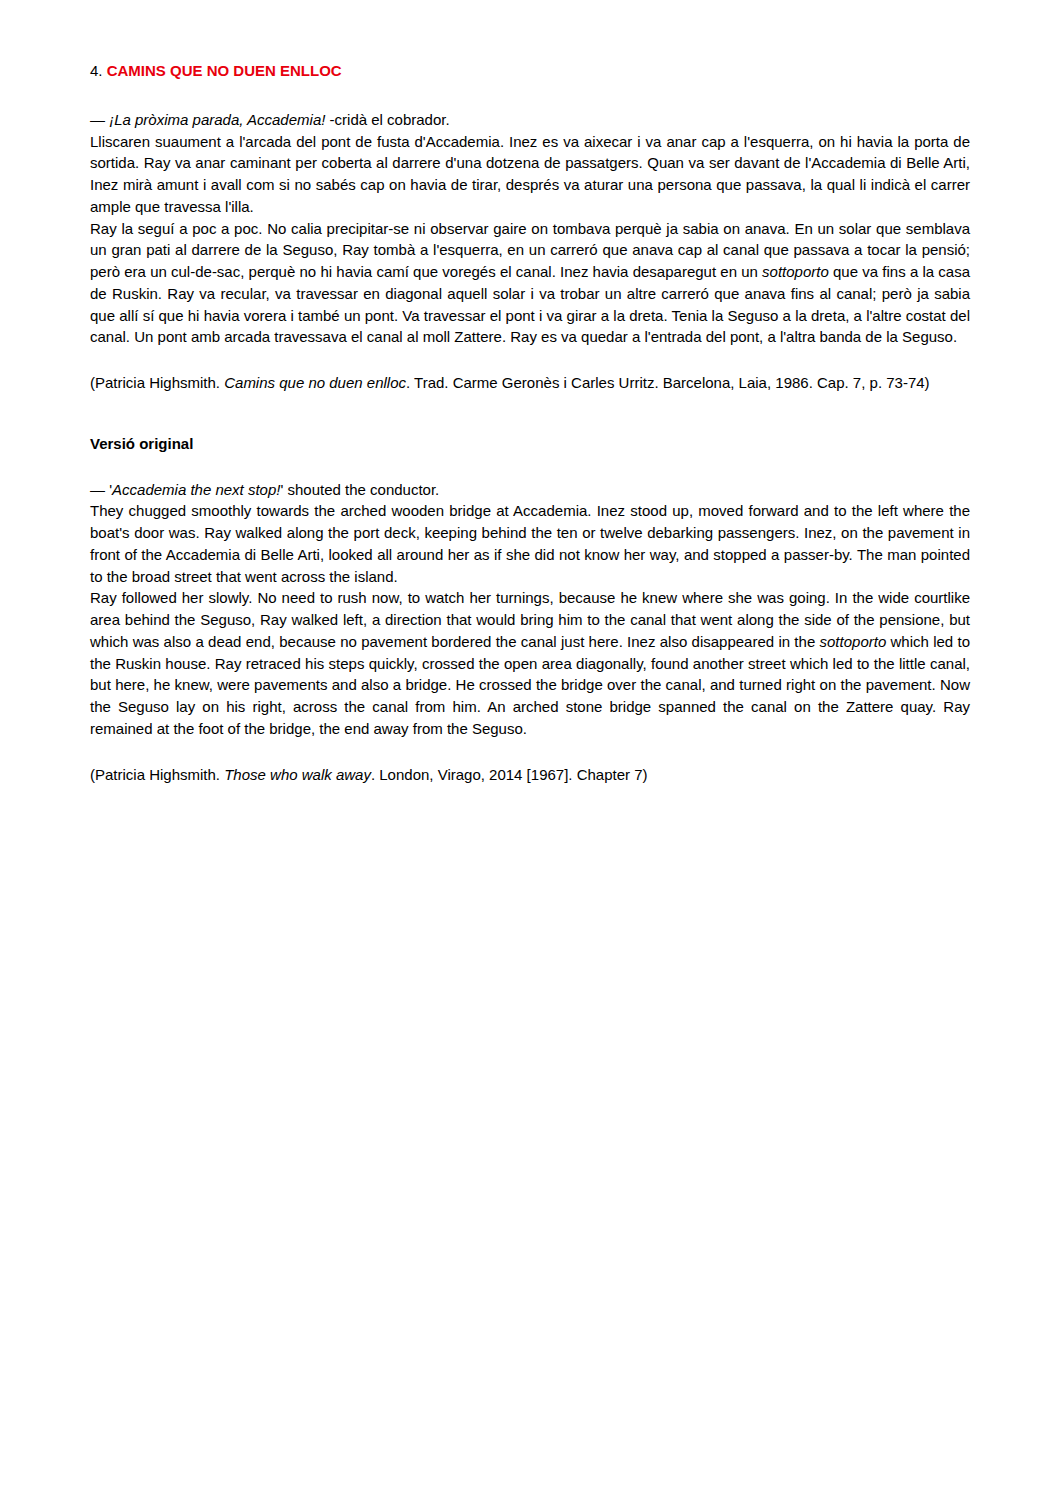4. CAMINS QUE NO DUEN ENLLOC
— ¡La pròxima parada, Accademia! -cridà el cobrador.
Lliscaren suaument a l'arcada del pont de fusta d'Accademia. Inez es va aixecar i va anar cap a l'esquerra, on hi havia la porta de sortida. Ray va anar caminant per coberta al darrere d'una dotzena de passatgers. Quan va ser davant de l'Accademia di Belle Arti, Inez mirà amunt i avall com si no sabés cap on havia de tirar, després va aturar una persona que passava, la qual li indicà el carrer ample que travessa l'illa.
Ray la seguí a poc a poc. No calia precipitar-se ni observar gaire on tombava perquè ja sabia on anava. En un solar que semblava un gran pati al darrere de la Seguso, Ray tombà a l'esquerra, en un carreró que anava cap al canal que passava a tocar la pensió; però era un cul-de-sac, perquè no hi havia camí que voregés el canal. Inez havia desaparegut en un sottoporto que va fins a la casa de Ruskin. Ray va recular, va travessar en diagonal aquell solar i va trobar un altre carreró que anava fins al canal; però ja sabia que allí sí que hi havia vorera i també un pont. Va travessar el pont i va girar a la dreta. Tenia la Seguso a la dreta, a l'altre costat del canal. Un pont amb arcada travessava el canal al moll Zattere. Ray es va quedar a l'entrada del pont, a l'altra banda de la Seguso.
(Patricia Highsmith. Camins que no duen enlloc. Trad. Carme Geronès i Carles Urritz. Barcelona, Laia, 1986. Cap. 7, p. 73-74)
Versió original
— 'Accademia the next stop!' shouted the conductor.
They chugged smoothly towards the arched wooden bridge at Accademia. Inez stood up, moved forward and to the left where the boat's door was. Ray walked along the port deck, keeping behind the ten or twelve debarking passengers. Inez, on the pavement in front of the Accademia di Belle Arti, looked all around her as if she did not know her way, and stopped a passer-by. The man pointed to the broad street that went across the island.
Ray followed her slowly. No need to rush now, to watch her turnings, because he knew where she was going. In the wide courtlike area behind the Seguso, Ray walked left, a direction that would bring him to the canal that went along the side of the pensione, but which was also a dead end, because no pavement bordered the canal just here. Inez also disappeared in the sottoporto which led to the Ruskin house. Ray retraced his steps quickly, crossed the open area diagonally, found another street which led to the little canal, but here, he knew, were pavements and also a bridge. He crossed the bridge over the canal, and turned right on the pavement. Now the Seguso lay on his right, across the canal from him. An arched stone bridge spanned the canal on the Zattere quay. Ray remained at the foot of the bridge, the end away from the Seguso.
(Patricia Highsmith. Those who walk away. London, Virago, 2014 [1967]. Chapter 7)